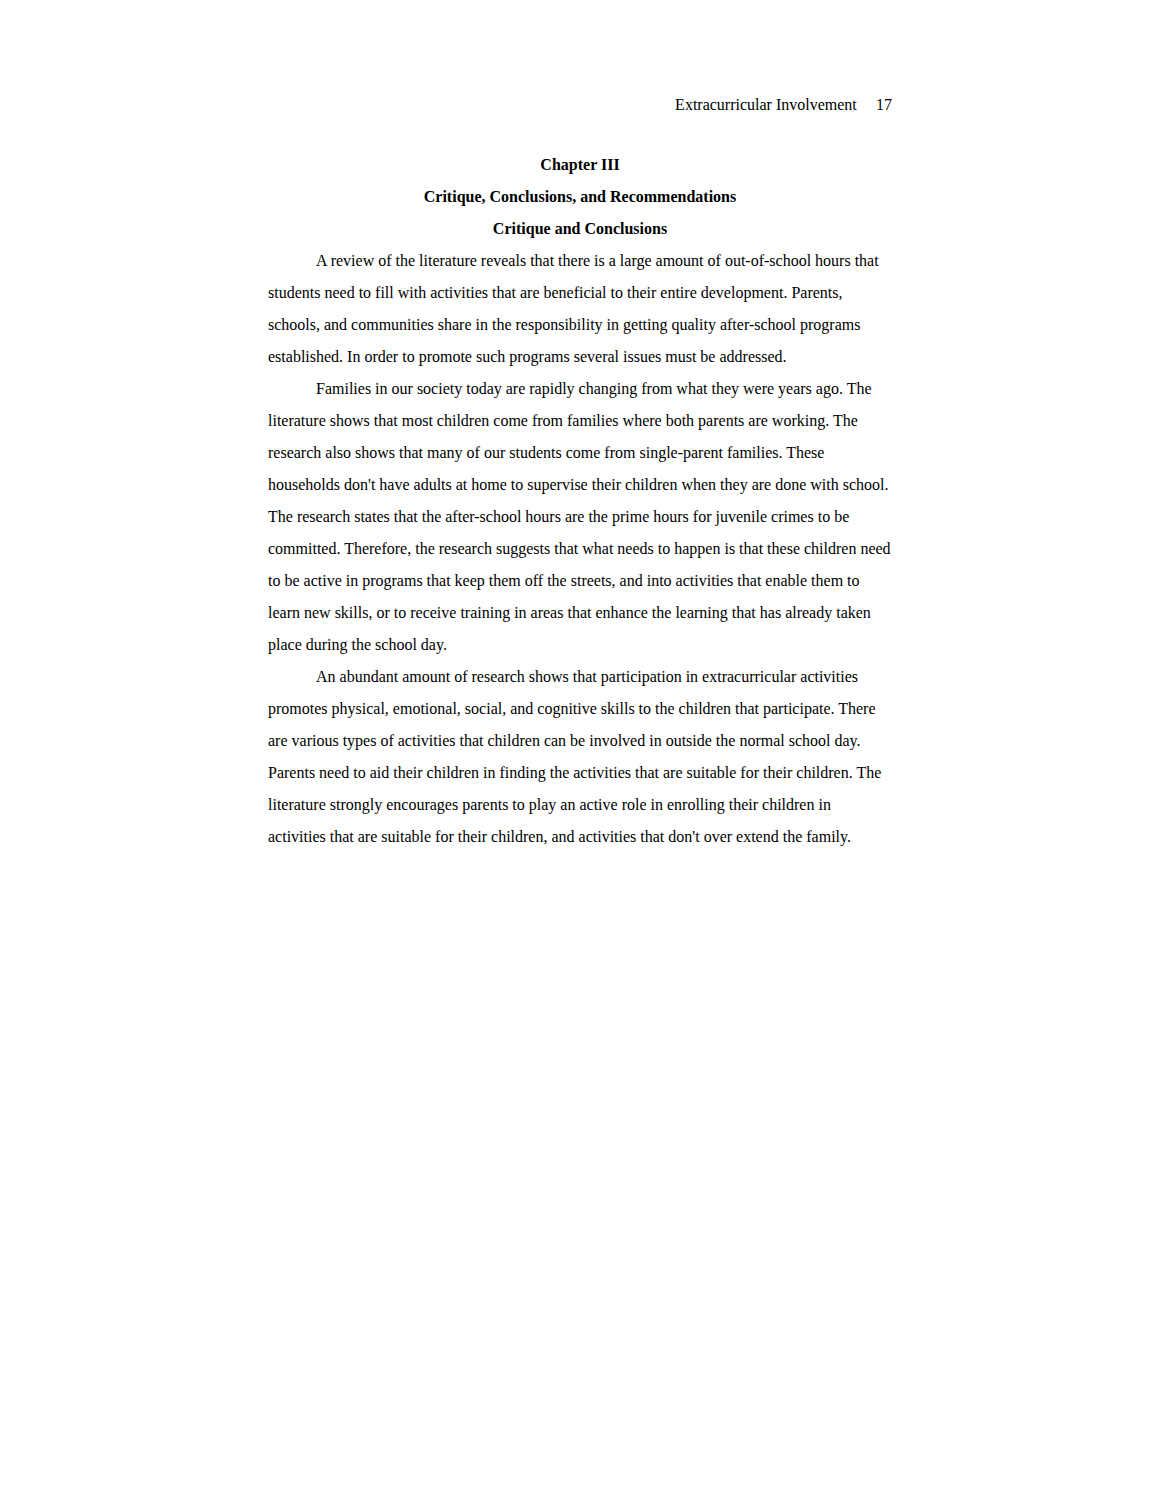Extracurricular Involvement17
Chapter III
Critique, Conclusions, and Recommendations
Critique and Conclusions
A review of the literature reveals that there is a large amount of out-of-school hours that students need to fill with activities that are beneficial to their entire development. Parents, schools, and communities share in the responsibility in getting quality after-school programs established. In order to promote such programs several issues must be addressed.
Families in our society today are rapidly changing from what they were years ago. The literature shows that most children come from families where both parents are working. The research also shows that many of our students come from single-parent families. These households don't have adults at home to supervise their children when they are done with school. The research states that the after-school hours are the prime hours for juvenile crimes to be committed. Therefore, the research suggests that what needs to happen is that these children need to be active in programs that keep them off the streets, and into activities that enable them to learn new skills, or to receive training in areas that enhance the learning that has already taken place during the school day.
An abundant amount of research shows that participation in extracurricular activities promotes physical, emotional, social, and cognitive skills to the children that participate. There are various types of activities that children can be involved in outside the normal school day. Parents need to aid their children in finding the activities that are suitable for their children. The literature strongly encourages parents to play an active role in enrolling their children in activities that are suitable for their children, and activities that don't over extend the family.